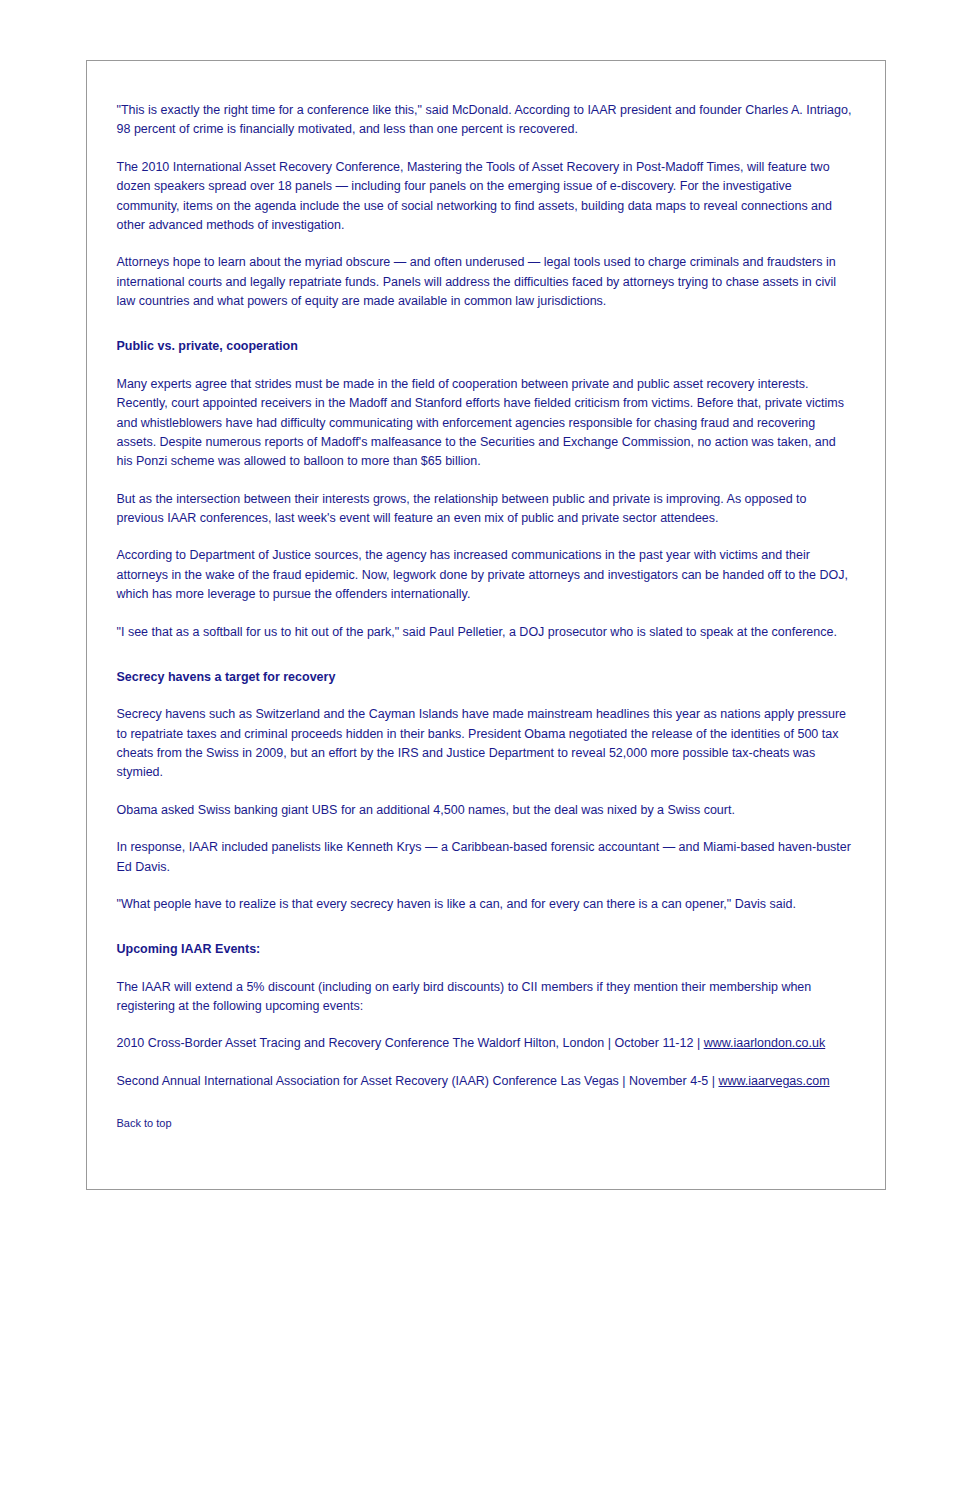"This is exactly the right time for a conference like this," said McDonald. According to IAAR president and founder Charles A. Intriago, 98 percent of crime is financially motivated, and less than one percent is recovered.
The 2010 International Asset Recovery Conference, Mastering the Tools of Asset Recovery in Post-Madoff Times, will feature two dozen speakers spread over 18 panels — including four panels on the emerging issue of e-discovery. For the investigative community, items on the agenda include the use of social networking to find assets, building data maps to reveal connections and other advanced methods of investigation.
Attorneys hope to learn about the myriad obscure — and often underused — legal tools used to charge criminals and fraudsters in international courts and legally repatriate funds. Panels will address the difficulties faced by attorneys trying to chase assets in civil law countries and what powers of equity are made available in common law jurisdictions.
Public vs. private, cooperation
Many experts agree that strides must be made in the field of cooperation between private and public asset recovery interests. Recently, court appointed receivers in the Madoff and Stanford efforts have fielded criticism from victims. Before that, private victims and whistleblowers have had difficulty communicating with enforcement agencies responsible for chasing fraud and recovering assets. Despite numerous reports of Madoff's malfeasance to the Securities and Exchange Commission, no action was taken, and his Ponzi scheme was allowed to balloon to more than $65 billion.
But as the intersection between their interests grows, the relationship between public and private is improving. As opposed to previous IAAR conferences, last week's event will feature an even mix of public and private sector attendees.
According to Department of Justice sources, the agency has increased communications in the past year with victims and their attorneys in the wake of the fraud epidemic. Now, legwork done by private attorneys and investigators can be handed off to the DOJ, which has more leverage to pursue the offenders internationally.
"I see that as a softball for us to hit out of the park," said Paul Pelletier, a DOJ prosecutor who is slated to speak at the conference.
Secrecy havens a target for recovery
Secrecy havens such as Switzerland and the Cayman Islands have made mainstream headlines this year as nations apply pressure to repatriate taxes and criminal proceeds hidden in their banks. President Obama negotiated the release of the identities of 500 tax cheats from the Swiss in 2009, but an effort by the IRS and Justice Department to reveal 52,000 more possible tax-cheats was stymied.
Obama asked Swiss banking giant UBS for an additional 4,500 names, but the deal was nixed by a Swiss court.
In response, IAAR included panelists like Kenneth Krys — a Caribbean-based forensic accountant — and Miami-based haven-buster Ed Davis.
"What people have to realize is that every secrecy haven is like a can, and for every can there is a can opener," Davis said.
Upcoming IAAR Events:
The IAAR will extend a 5% discount (including on early bird discounts) to CII members if they mention their membership when registering at the following upcoming events:
2010 Cross-Border Asset Tracing and Recovery Conference The Waldorf Hilton, London | October 11-12 | www.iaarlondon.co.uk
Second Annual International Association for Asset Recovery (IAAR) Conference Las Vegas | November 4-5 | www.iaarvegas.com
Back to top